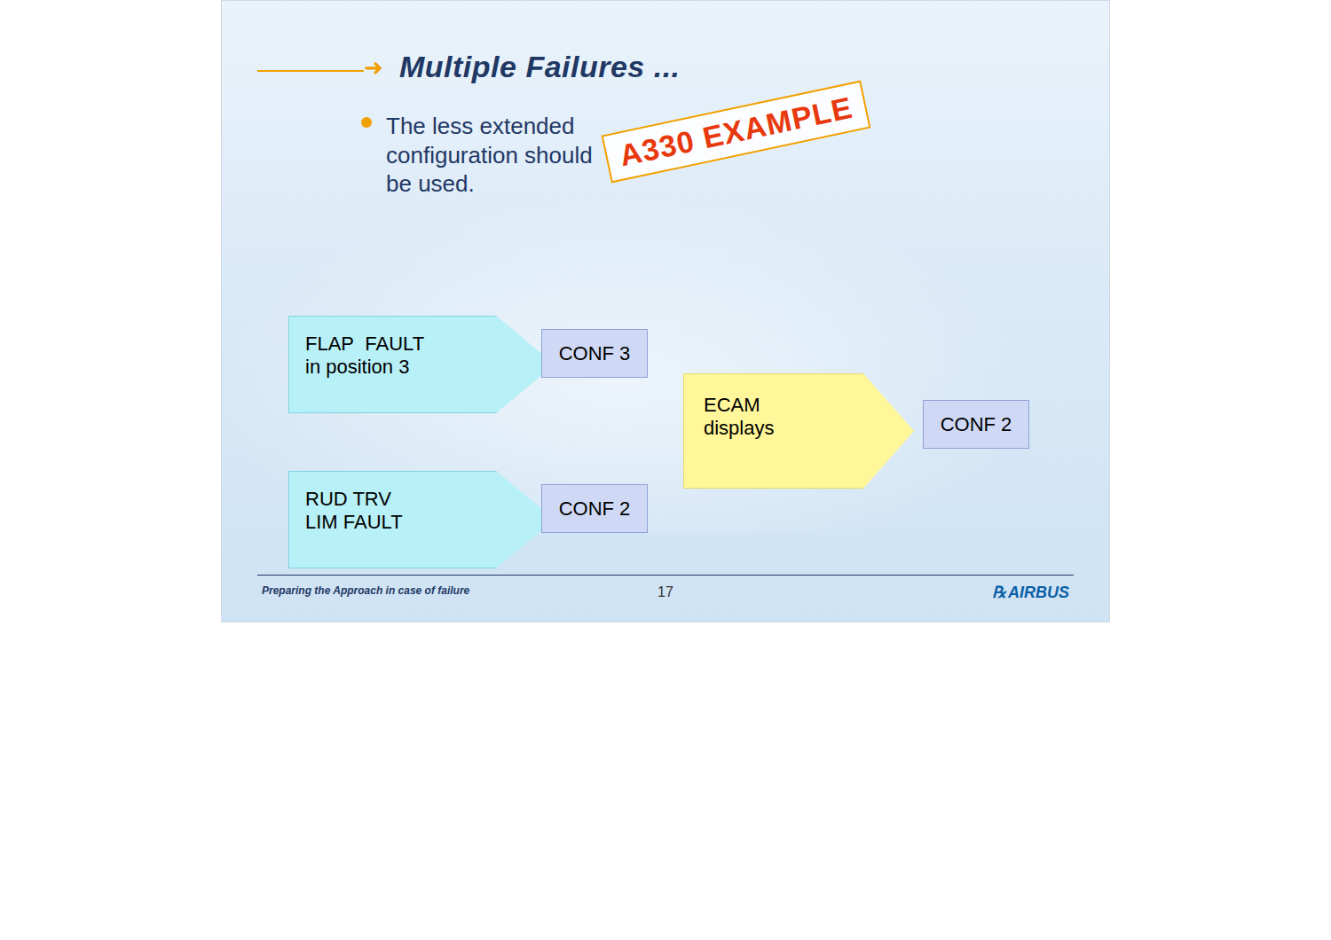➜
Multiple Failures ...
The less extended configuration should be used.
A330 EXAMPLE
FLAP FAULT
in position 3
CONF 3
RUD TRV
LIM FAULT
CONF 2
ECAM
displays
CONF 2
Preparing the Approach in case of failure
17
℞AIRBUS